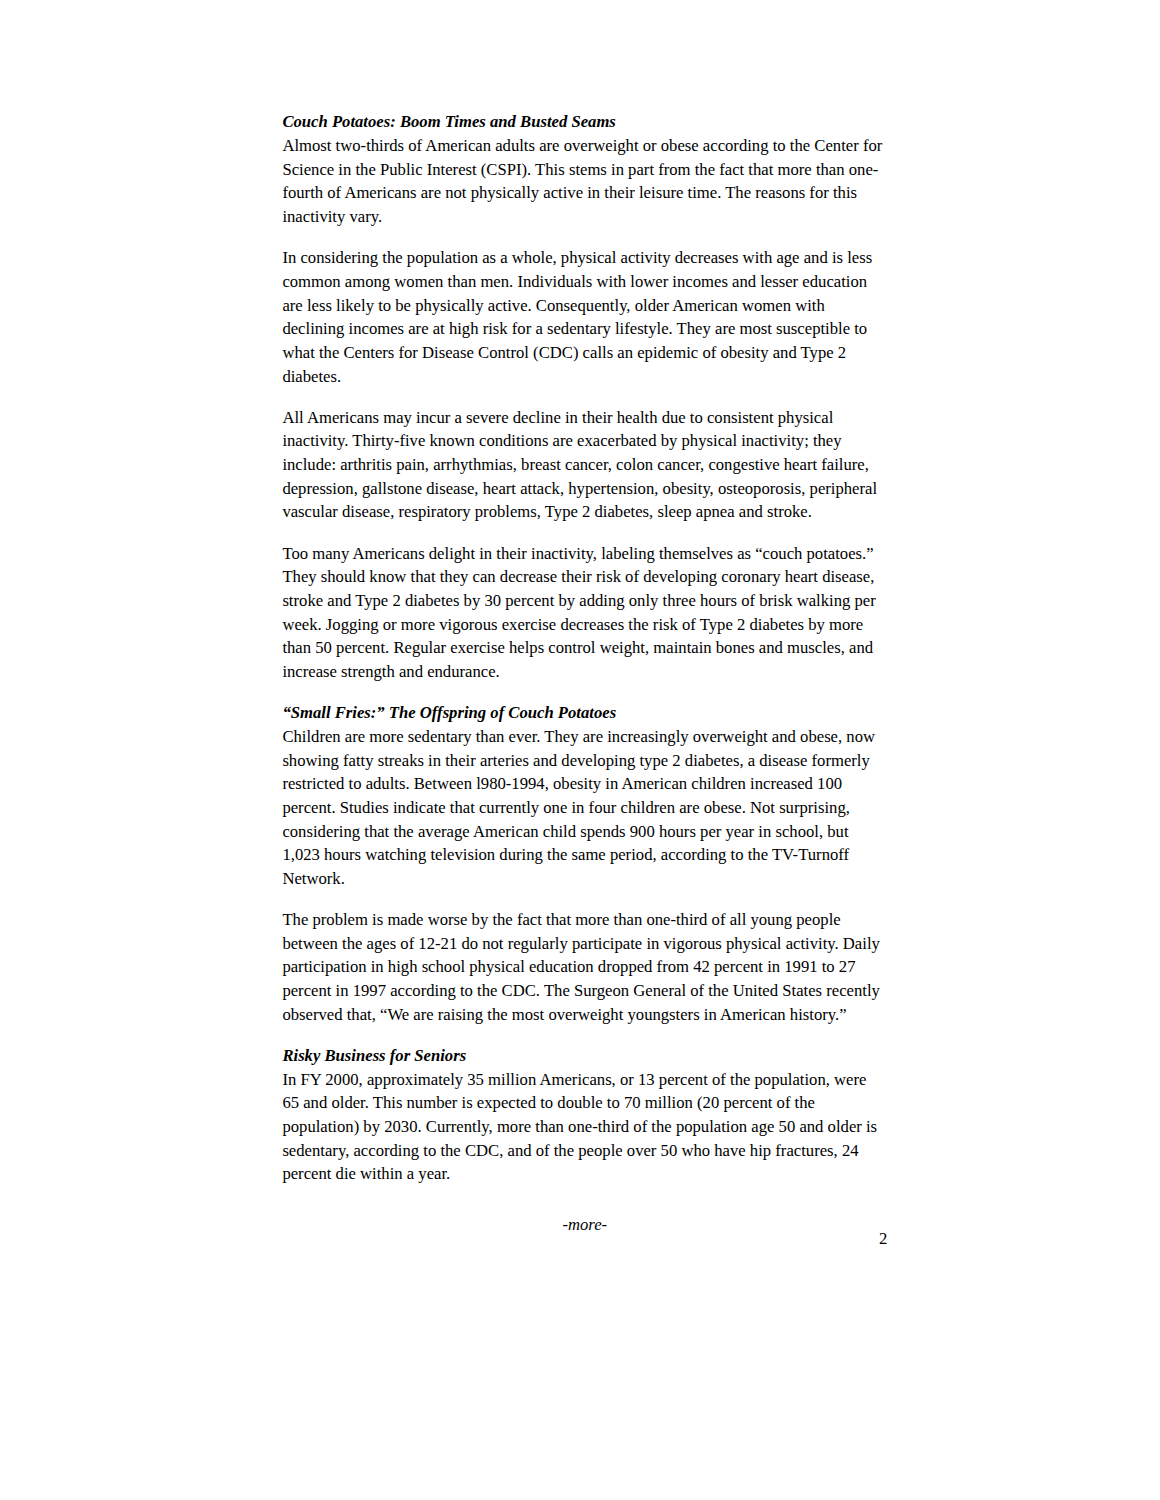Couch Potatoes: Boom Times and Busted Seams
Almost two-thirds of American adults are overweight or obese according to the Center for Science in the Public Interest (CSPI). This stems in part from the fact that more than one-fourth of Americans are not physically active in their leisure time. The reasons for this inactivity vary.
In considering the population as a whole, physical activity decreases with age and is less common among women than men. Individuals with lower incomes and lesser education are less likely to be physically active. Consequently, older American women with declining incomes are at high risk for a sedentary lifestyle. They are most susceptible to what the Centers for Disease Control (CDC) calls an epidemic of obesity and Type 2 diabetes.
All Americans may incur a severe decline in their health due to consistent physical inactivity. Thirty-five known conditions are exacerbated by physical inactivity; they include: arthritis pain, arrhythmias, breast cancer, colon cancer, congestive heart failure, depression, gallstone disease, heart attack, hypertension, obesity, osteoporosis, peripheral vascular disease, respiratory problems, Type 2 diabetes, sleep apnea and stroke.
Too many Americans delight in their inactivity, labeling themselves as “couch potatoes.” They should know that they can decrease their risk of developing coronary heart disease, stroke and Type 2 diabetes by 30 percent by adding only three hours of brisk walking per week. Jogging or more vigorous exercise decreases the risk of Type 2 diabetes by more than 50 percent. Regular exercise helps control weight, maintain bones and muscles, and increase strength and endurance.
“Small Fries:” The Offspring of Couch Potatoes
Children are more sedentary than ever. They are increasingly overweight and obese, now showing fatty streaks in their arteries and developing type 2 diabetes, a disease formerly restricted to adults. Between l980-1994, obesity in American children increased 100 percent. Studies indicate that currently one in four children are obese. Not surprising, considering that the average American child spends 900 hours per year in school, but 1,023 hours watching television during the same period, according to the TV-Turnoff Network.
The problem is made worse by the fact that more than one-third of all young people between the ages of 12-21 do not regularly participate in vigorous physical activity. Daily participation in high school physical education dropped from 42 percent in 1991 to 27 percent in 1997 according to the CDC. The Surgeon General of the United States recently observed that, “We are raising the most overweight youngsters in American history.”
Risky Business for Seniors
In FY 2000, approximately 35 million Americans, or 13 percent of the population, were 65 and older. This number is expected to double to 70 million (20 percent of the population) by 2030. Currently, more than one-third of the population age 50 and older is sedentary, according to the CDC, and of the people over 50 who have hip fractures, 24 percent die within a year.
-more-
2